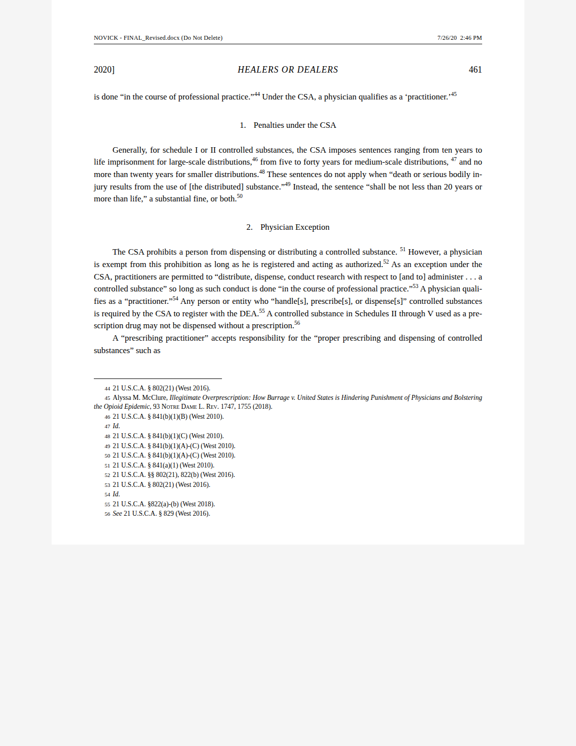NOVICK - FINAL_Revised.docx (Do Not Delete) 7/26/20 2:46 PM
2020] HEALERS OR DEALERS 461
is done “in the course of professional practice.”44 Under the CSA, a physician qualifies as a ‘practitioner.’45
1. Penalties under the CSA
Generally, for schedule I or II controlled substances, the CSA imposes sentences ranging from ten years to life imprisonment for large-scale distributions,46 from five to forty years for medium-scale distributions, 47 and no more than twenty years for smaller distributions.48 These sentences do not apply when “death or serious bodily injury results from the use of [the distributed] substance.”49 Instead, the sentence “shall be not less than 20 years or more than life,” a substantial fine, or both.50
2. Physician Exception
The CSA prohibits a person from dispensing or distributing a controlled substance. 51 However, a physician is exempt from this prohibition as long as he is registered and acting as authorized.52 As an exception under the CSA, practitioners are permitted to “distribute, dispense, conduct research with respect to [and to] administer . . . a controlled substance” so long as such conduct is done “in the course of professional practice.”53 A physician qualifies as a “practitioner.”54 Any person or entity who “handle[s], prescribe[s], or dispense[s]” controlled substances is required by the CSA to register with the DEA.55 A controlled substance in Schedules II through V used as a prescription drug may not be dispensed without a prescription.56
A “prescribing practitioner” accepts responsibility for the “proper prescribing and dispensing of controlled substances” such as
4421 U.S.C.A. § 802(21) (West 2016).
45 Alyssa M. McClure, Illegitimate Overprescription: How Burrage v. United States is Hindering Punishment of Physicians and Bolstering the Opioid Epidemic, 93 Notre Dame L. Rev. 1747, 1755 (2018).
4621 U.S.C.A. § 841(b)(1)(B) (West 2010).
47 Id.
4821 U.S.C.A. § 841(b)(1)(C) (West 2010).
4921 U.S.C.A. § 841(b)(1)(A)-(C) (West 2010).
5021 U.S.C.A. § 841(b)(1)(A)-(C) (West 2010).
5121 U.S.C.A. § 841(a)(1) (West 2010).
5221 U.S.C.A. §§ 802(21), 822(b) (West 2016).
5321 U.S.C.A. § 802(21) (West 2016).
54 Id.
5521 U.S.C.A. §822(a)-(b) (West 2018).
56 See 21 U.S.C.A. § 829 (West 2016).